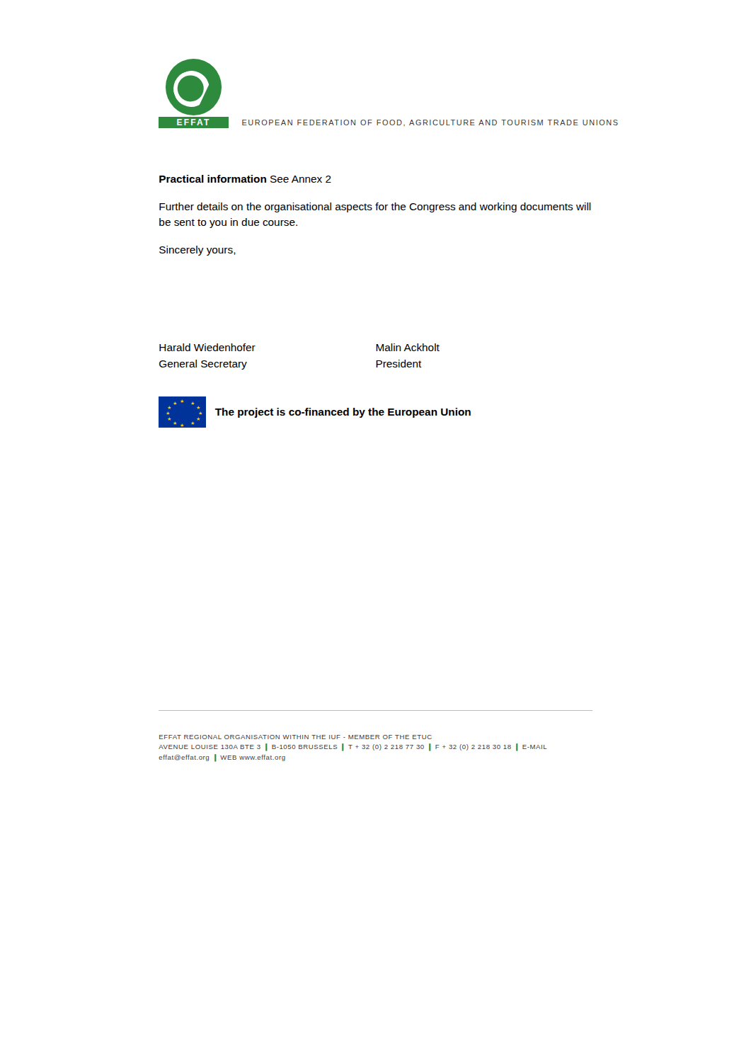EFFAT
EUROPEAN FEDERATION OF FOOD, AGRICULTURE AND TOURISM TRADE UNIONS
Practical information See Annex 2
Further details on the organisational aspects for the Congress and working documents will be sent to you in due course.
Sincerely yours,
Harald Wiedenhofer
General Secretary
Malin Ackholt
President
★ ★ ★ ★ ★ ★ ★ ★ ★ ★ ★ ★
The project is co-financed by the European Union
EFFAT REGIONAL ORGANISATION WITHIN THE IUF - MEMBER OF THE ETUC
AVENUE LOUISE 130A BTE 3 ❙ B-1050 BRUSSELS ❙ T + 32 (0) 2 218 77 30 ❙ F + 32 (0) 2 218 30 18 ❙ E-MAIL effat@effat.org ❙ WEB www.effat.org